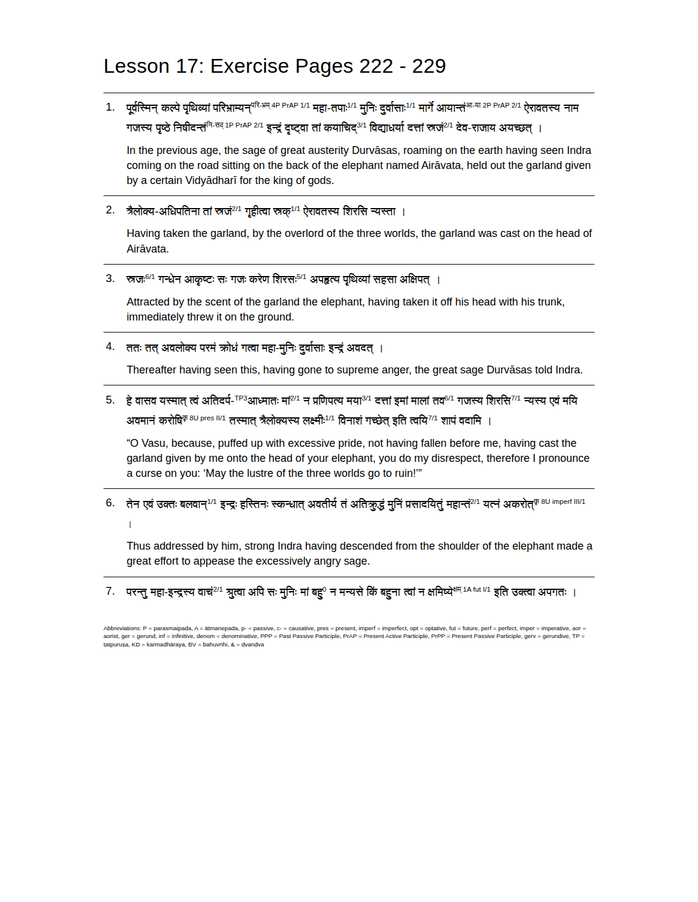Lesson 17: Exercise Pages 222 - 229
पूर्वस्मिन् कल्पे पृथिव्यां परिभ्राम्यन्परि-भ्रम् 4P PrAP 1/1 महा-तपाः1/1 मुनिः दुर्वासाः1/1 मार्गे आयान्तंआ-या 2P PrAP 2/1 ऐरावतस्य नाम गजस्य पृष्ठे निषीदन्तंनि-सद् 1P PrAP 2/1 इन्द्रं दृष्ट्वा तां कयाचिद्3/1 विद्याधर्या दत्तां स्रजं2/1 देव-राजाय अयच्छत् ।
In the previous age, the sage of great austerity Durvāsas, roaming on the earth having seen Indra coming on the road sitting on the back of the elephant named Airāvata, held out the garland given by a certain Vidyādharī for the king of gods.
त्रैलोक्य-अधिपतिना तां स्रजं2/1 गृहीत्वा स्रक्1/1 ऐरावतस्य शिरसि न्यस्ता ।
Having taken the garland, by the overlord of the three worlds, the garland was cast on the head of Airāvata.
स्रजः6/1 गन्धेन आकृष्टः सः गजः करेण शिरसः5/1 अपहृत्य पृथिव्यां सहसा अक्षिपत् ।
Attracted by the scent of the garland the elephant, having taken it off his head with his trunk, immediately threw it on the ground.
ततः तत् अवलोक्य परमं क्रोधं गत्वा महा-मुनिः दुर्वासाः इन्द्रं अवदत् ।
Thereafter having seen this, having gone to supreme anger, the great sage Durvāsas told Indra.
हे वासव यस्मात् त्वं अतिदर्प-TP3आध्मातः मां2/1 न प्रणिपत्य मया3/1 दत्तां इमां मालां तव6/1 गजस्य शिरसि7/1 न्यस्य एवं मयि अवमानं करोषिकृ 8U pres II/1 तस्मात् त्रैलोक्यस्य लक्ष्मीः1/1 विनाशं गच्छेत् इति त्वयि7/1 शापं वदामि ।
“O Vasu, because, puffed up with excessive pride, not having fallen before me, having cast the garland given by me onto the head of your elephant, you do my disrespect, therefore I pronounce a curse on you: ‘May the lustre of the three worlds go to ruin!’”
तेन एवं उक्तः बलवान्1/1 इन्द्रः हस्तिनः स्कन्धात् अवतीर्य तं अतिक्रुद्धं मुनिं प्रसादयितुं महान्तं2/1 यत्नं अकरोत्कृ 8U imperf III/1 ।
Thus addressed by him, strong Indra having descended from the shoulder of the elephant made a great effort to appease the excessively angry sage.
परन्तु महा-इन्द्रस्य वाचं2/1 श्रुत्वा अपि सः मुनिः मां बहु0 न मन्यसे किं बहुना त्वां न क्षमिष्येक्षम् 1A fut I/1 इति उक्त्वा अपगतः ।
Abbreviations: P = parasmaipada, A = ātmanepada, p- = passive, c- = causative, pres = present, imperf = imperfect, opt = optative, fut = future, perf = perfect, imper = imperative, aor = aorist, ger = gerund, inf = infinitive, denom = denominative, PPP = Past Passive Participle, PrAP = Present Active Participle, PrPP = Present Passive Participle, gerv = gerundive, TP = tatpuruṣa, KD = karmadhāraya, BV = bahuvrīhi, & = dvandva